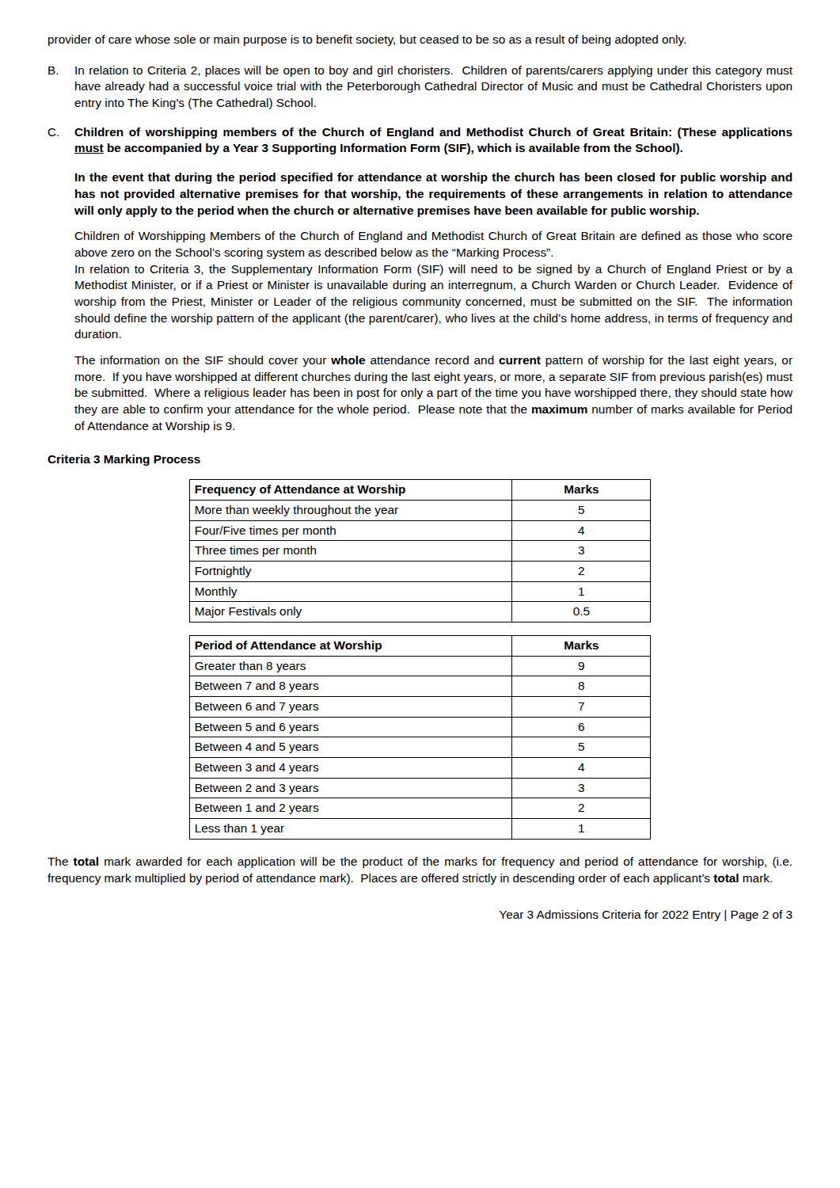provider of care whose sole or main purpose is to benefit society, but ceased to be so as a result of being adopted only.
B. In relation to Criteria 2, places will be open to boy and girl choristers. Children of parents/carers applying under this category must have already had a successful voice trial with the Peterborough Cathedral Director of Music and must be Cathedral Choristers upon entry into The King's (The Cathedral) School.
C. Children of worshipping members of the Church of England and Methodist Church of Great Britain: (These applications must be accompanied by a Year 3 Supporting Information Form (SIF), which is available from the School).
In the event that during the period specified for attendance at worship the church has been closed for public worship and has not provided alternative premises for that worship, the requirements of these arrangements in relation to attendance will only apply to the period when the church or alternative premises have been available for public worship.
Children of Worshipping Members of the Church of England and Methodist Church of Great Britain are defined as those who score above zero on the School’s scoring system as described below as the “Marking Process”.
In relation to Criteria 3, the Supplementary Information Form (SIF) will need to be signed by a Church of England Priest or by a Methodist Minister, or if a Priest or Minister is unavailable during an interregnum, a Church Warden or Church Leader. Evidence of worship from the Priest, Minister or Leader of the religious community concerned, must be submitted on the SIF. The information should define the worship pattern of the applicant (the parent/carer), who lives at the child’s home address, in terms of frequency and duration.
The information on the SIF should cover your whole attendance record and current pattern of worship for the last eight years, or more. If you have worshipped at different churches during the last eight years, or more, a separate SIF from previous parish(es) must be submitted. Where a religious leader has been in post for only a part of the time you have worshipped there, they should state how they are able to confirm your attendance for the whole period. Please note that the maximum number of marks available for Period of Attendance at Worship is 9.
Criteria 3 Marking Process
| Frequency of Attendance at Worship | Marks |
| More than weekly throughout the year | 5 |
| Four/Five times per month | 4 |
| Three times per month | 3 |
| Fortnightly | 2 |
| Monthly | 1 |
| Major Festivals only | 0.5 |
| Period of Attendance at Worship | Marks |
| Greater than 8 years | 9 |
| Between 7 and 8 years | 8 |
| Between 6 and 7 years | 7 |
| Between 5 and 6 years | 6 |
| Between 4 and 5 years | 5 |
| Between 3 and 4 years | 4 |
| Between 2 and 3 years | 3 |
| Between 1 and 2 years | 2 |
| Less than 1 year | 1 |
The total mark awarded for each application will be the product of the marks for frequency and period of attendance for worship, (i.e. frequency mark multiplied by period of attendance mark). Places are offered strictly in descending order of each applicant’s total mark.
Year 3 Admissions Criteria for 2022 Entry | Page 2 of 3